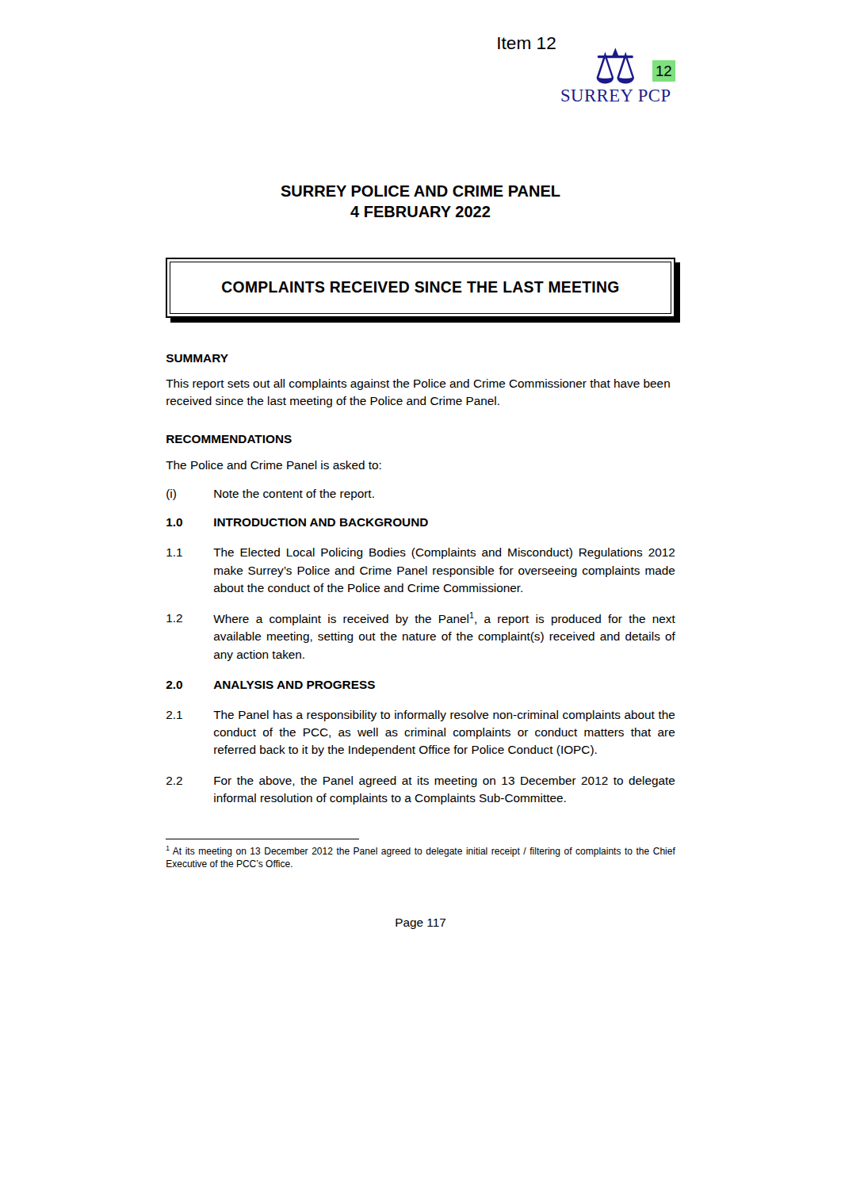Item 12
12
⚖ SURREY PCP
SURREY POLICE AND CRIME PANEL
4 FEBRUARY 2022
COMPLAINTS RECEIVED SINCE THE LAST MEETING
Summary
This report sets out all complaints against the Police and Crime Commissioner that have been received since the last meeting of the Police and Crime Panel.
Recommendations
The Police and Crime Panel is asked to:
(i)
Note the content of the report.
1.0
INTRODUCTION AND BACKGROUND
1.1
The Elected Local Policing Bodies (Complaints and Misconduct) Regulations 2012 make Surrey’s Police and Crime Panel responsible for overseeing complaints made about the conduct of the Police and Crime Commissioner.
1.2
Where a complaint is received by the Panel1, a report is produced for the next available meeting, setting out the nature of the complaint(s) received and details of any action taken.
2.0
ANALYSIS AND PROGRESS
2.1
The Panel has a responsibility to informally resolve non-criminal complaints about the conduct of the PCC, as well as criminal complaints or conduct matters that are referred back to it by the Independent Office for Police Conduct (IOPC).
2.2
For the above, the Panel agreed at its meeting on 13 December 2012 to delegate informal resolution of complaints to a Complaints Sub-Committee.
1 At its meeting on 13 December 2012 the Panel agreed to delegate initial receipt / filtering of complaints to the Chief Executive of the PCC’s Office.
Page 117